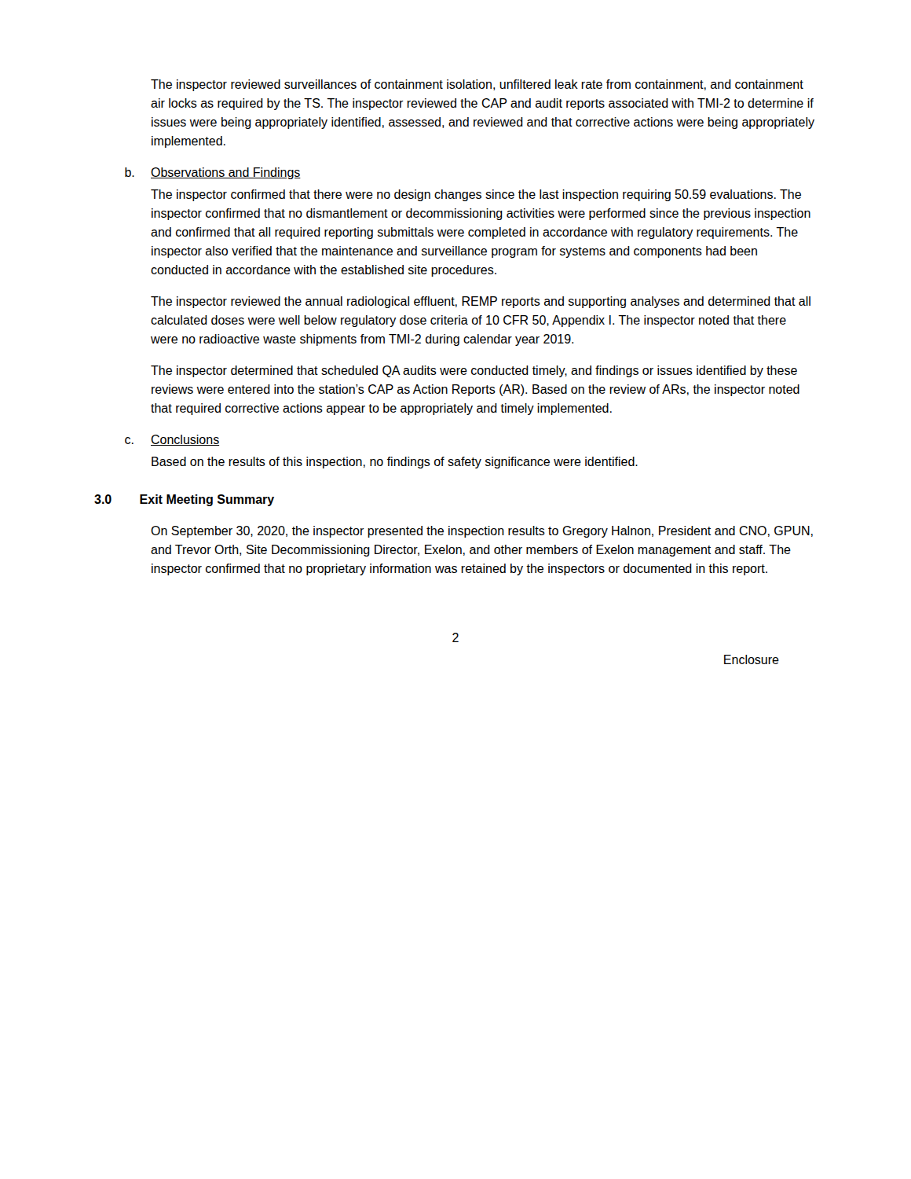The inspector reviewed surveillances of containment isolation, unfiltered leak rate from containment, and containment air locks as required by the TS. The inspector reviewed the CAP and audit reports associated with TMI-2 to determine if issues were being appropriately identified, assessed, and reviewed and that corrective actions were being appropriately implemented.
b. Observations and Findings
The inspector confirmed that there were no design changes since the last inspection requiring 50.59 evaluations. The inspector confirmed that no dismantlement or decommissioning activities were performed since the previous inspection and confirmed that all required reporting submittals were completed in accordance with regulatory requirements. The inspector also verified that the maintenance and surveillance program for systems and components had been conducted in accordance with the established site procedures.
The inspector reviewed the annual radiological effluent, REMP reports and supporting analyses and determined that all calculated doses were well below regulatory dose criteria of 10 CFR 50, Appendix I. The inspector noted that there were no radioactive waste shipments from TMI-2 during calendar year 2019.
The inspector determined that scheduled QA audits were conducted timely, and findings or issues identified by these reviews were entered into the station’s CAP as Action Reports (AR). Based on the review of ARs, the inspector noted that required corrective actions appear to be appropriately and timely implemented.
c. Conclusions
Based on the results of this inspection, no findings of safety significance were identified.
3.0 Exit Meeting Summary
On September 30, 2020, the inspector presented the inspection results to Gregory Halnon, President and CNO, GPUN, and Trevor Orth, Site Decommissioning Director, Exelon, and other members of Exelon management and staff. The inspector confirmed that no proprietary information was retained by the inspectors or documented in this report.
2
Enclosure